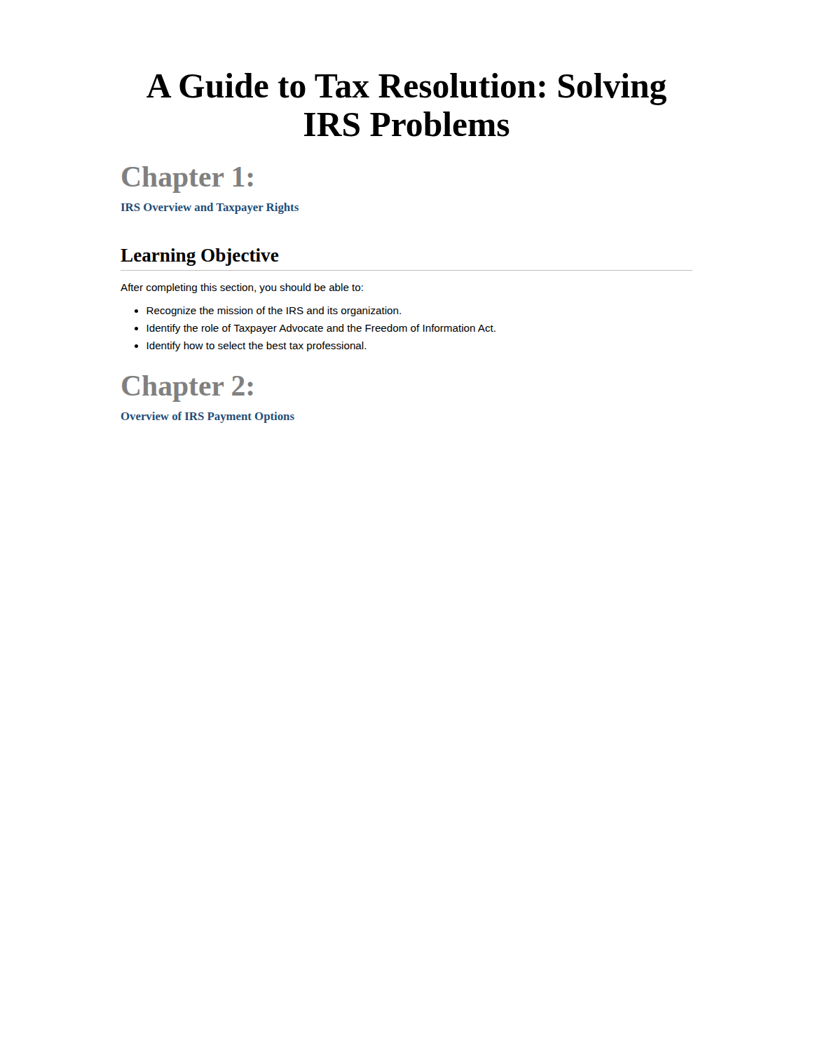A Guide to Tax Resolution: Solving IRS Problems
Chapter 1:
IRS Overview and Taxpayer Rights
Learning Objective
After completing this section, you should be able to:
Recognize the mission of the IRS and its organization.
Identify the role of Taxpayer Advocate and the Freedom of Information Act.
Identify how to select the best tax professional.
Chapter 2:
Overview of IRS Payment Options